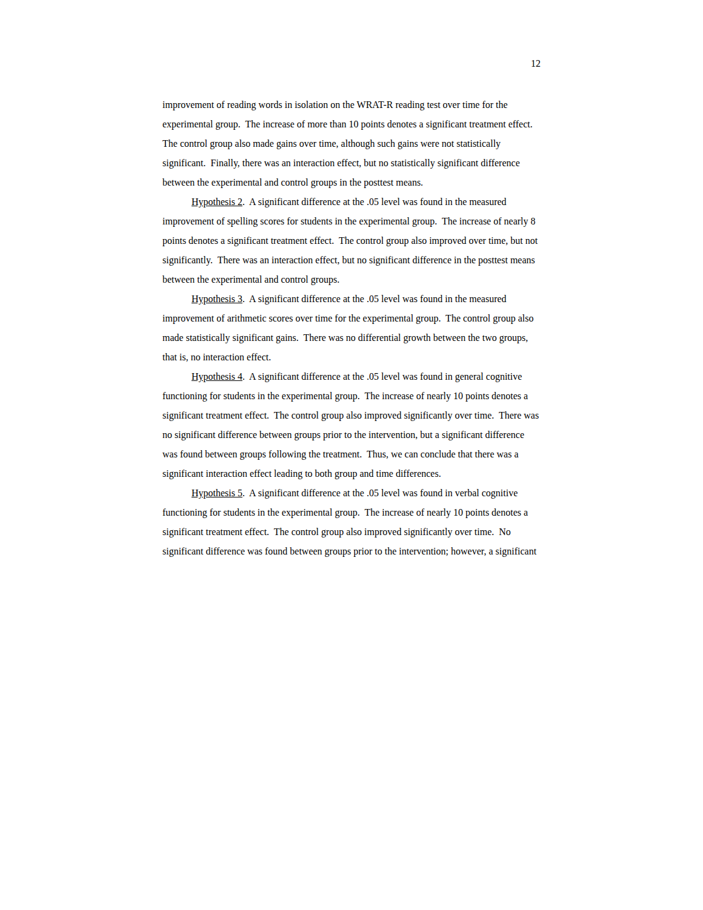12
improvement of reading words in isolation on the WRAT-R reading test over time for the experimental group. The increase of more than 10 points denotes a significant treatment effect. The control group also made gains over time, although such gains were not statistically significant. Finally, there was an interaction effect, but no statistically significant difference between the experimental and control groups in the posttest means.
Hypothesis 2. A significant difference at the .05 level was found in the measured improvement of spelling scores for students in the experimental group. The increase of nearly 8 points denotes a significant treatment effect. The control group also improved over time, but not significantly. There was an interaction effect, but no significant difference in the posttest means between the experimental and control groups.
Hypothesis 3. A significant difference at the .05 level was found in the measured improvement of arithmetic scores over time for the experimental group. The control group also made statistically significant gains. There was no differential growth between the two groups, that is, no interaction effect.
Hypothesis 4. A significant difference at the .05 level was found in general cognitive functioning for students in the experimental group. The increase of nearly 10 points denotes a significant treatment effect. The control group also improved significantly over time. There was no significant difference between groups prior to the intervention, but a significant difference was found between groups following the treatment. Thus, we can conclude that there was a significant interaction effect leading to both group and time differences.
Hypothesis 5. A significant difference at the .05 level was found in verbal cognitive functioning for students in the experimental group. The increase of nearly 10 points denotes a significant treatment effect. The control group also improved significantly over time. No significant difference was found between groups prior to the intervention; however, a significant